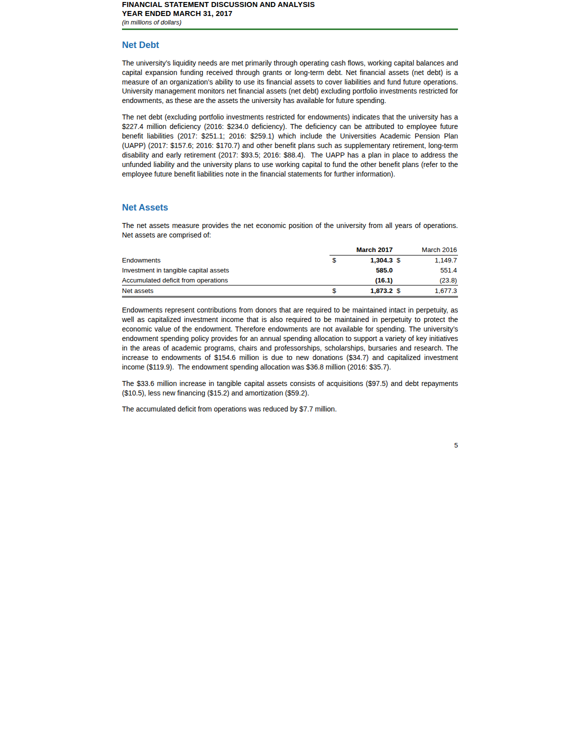FINANCIAL STATEMENT DISCUSSION AND ANALYSIS
YEAR ENDED MARCH 31, 2017
(in millions of dollars)
Net Debt
The university’s liquidity needs are met primarily through operating cash flows, working capital balances and capital expansion funding received through grants or long-term debt. Net financial assets (net debt) is a measure of an organization’s ability to use its financial assets to cover liabilities and fund future operations. University management monitors net financial assets (net debt) excluding portfolio investments restricted for endowments, as these are the assets the university has available for future spending.
The net debt (excluding portfolio investments restricted for endowments) indicates that the university has a $227.4 million deficiency (2016: $234.0 deficiency). The deficiency can be attributed to employee future benefit liabilities (2017: $251.1; 2016: $259.1) which include the Universities Academic Pension Plan (UAPP) (2017: $157.6; 2016: $170.7) and other benefit plans such as supplementary retirement, long-term disability and early retirement (2017: $93.5; 2016: $88.4). The UAPP has a plan in place to address the unfunded liability and the university plans to use working capital to fund the other benefit plans (refer to the employee future benefit liabilities note in the financial statements for further information).
Net Assets
The net assets measure provides the net economic position of the university from all years of operations. Net assets are comprised of:
| | March 2017 | March 2016 |
| --- | --- | --- |
| Endowments | $ | 1,304.3 | $ | 1,149.7 |
| Investment in tangible capital assets | | 585.0 | | 551.4 |
| Accumulated deficit from operations | | (16.1) | | (23.8) |
| Net assets | $ | 1,873.2 | $ | 1,677.3 |
Endowments represent contributions from donors that are required to be maintained intact in perpetuity, as well as capitalized investment income that is also required to be maintained in perpetuity to protect the economic value of the endowment. Therefore endowments are not available for spending. The university’s endowment spending policy provides for an annual spending allocation to support a variety of key initiatives in the areas of academic programs, chairs and professorships, scholarships, bursaries and research. The increase to endowments of $154.6 million is due to new donations ($34.7) and capitalized investment income ($119.9). The endowment spending allocation was $36.8 million (2016: $35.7).
The $33.6 million increase in tangible capital assets consists of acquisitions ($97.5) and debt repayments ($10.5), less new financing ($15.2) and amortization ($59.2).
The accumulated deficit from operations was reduced by $7.7 million.
5